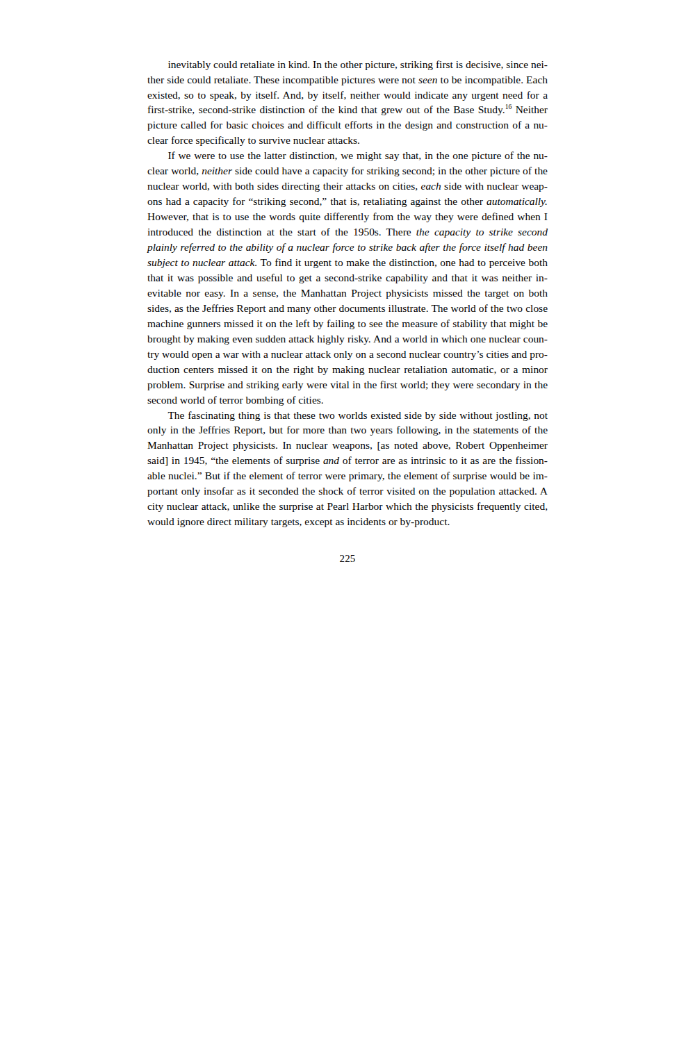inevitably could retaliate in kind. In the other picture, striking first is decisive, since neither side could retaliate. These incompatible pictures were not seen to be incompatible. Each existed, so to speak, by itself. And, by itself, neither would indicate any urgent need for a first-strike, second-strike distinction of the kind that grew out of the Base Study.16 Neither picture called for basic choices and difficult efforts in the design and construction of a nuclear force specifically to survive nuclear attacks.
If we were to use the latter distinction, we might say that, in the one picture of the nuclear world, neither side could have a capacity for striking second; in the other picture of the nuclear world, with both sides directing their attacks on cities, each side with nuclear weapons had a capacity for “striking second,” that is, retaliating against the other automatically. However, that is to use the words quite differently from the way they were defined when I introduced the distinction at the start of the 1950s. There the capacity to strike second plainly referred to the ability of a nuclear force to strike back after the force itself had been subject to nuclear attack. To find it urgent to make the distinction, one had to perceive both that it was possible and useful to get a second-strike capability and that it was neither inevitable nor easy. In a sense, the Manhattan Project physicists missed the target on both sides, as the Jeffries Report and many other documents illustrate. The world of the two close machine gunners missed it on the left by failing to see the measure of stability that might be brought by making even sudden attack highly risky. And a world in which one nuclear country would open a war with a nuclear attack only on a second nuclear country’s cities and production centers missed it on the right by making nuclear retaliation automatic, or a minor problem. Surprise and striking early were vital in the first world; they were secondary in the second world of terror bombing of cities.
The fascinating thing is that these two worlds existed side by side without jostling, not only in the Jeffries Report, but for more than two years following, in the statements of the Manhattan Project physicists. In nuclear weapons, [as noted above, Robert Oppenheimer said] in 1945, “the elements of surprise and of terror are as intrinsic to it as are the fissionable nuclei.” But if the element of terror were primary, the element of surprise would be important only insofar as it seconded the shock of terror visited on the population attacked. A city nuclear attack, unlike the surprise at Pearl Harbor which the physicists frequently cited, would ignore direct military targets, except as incidents or by-product.
225